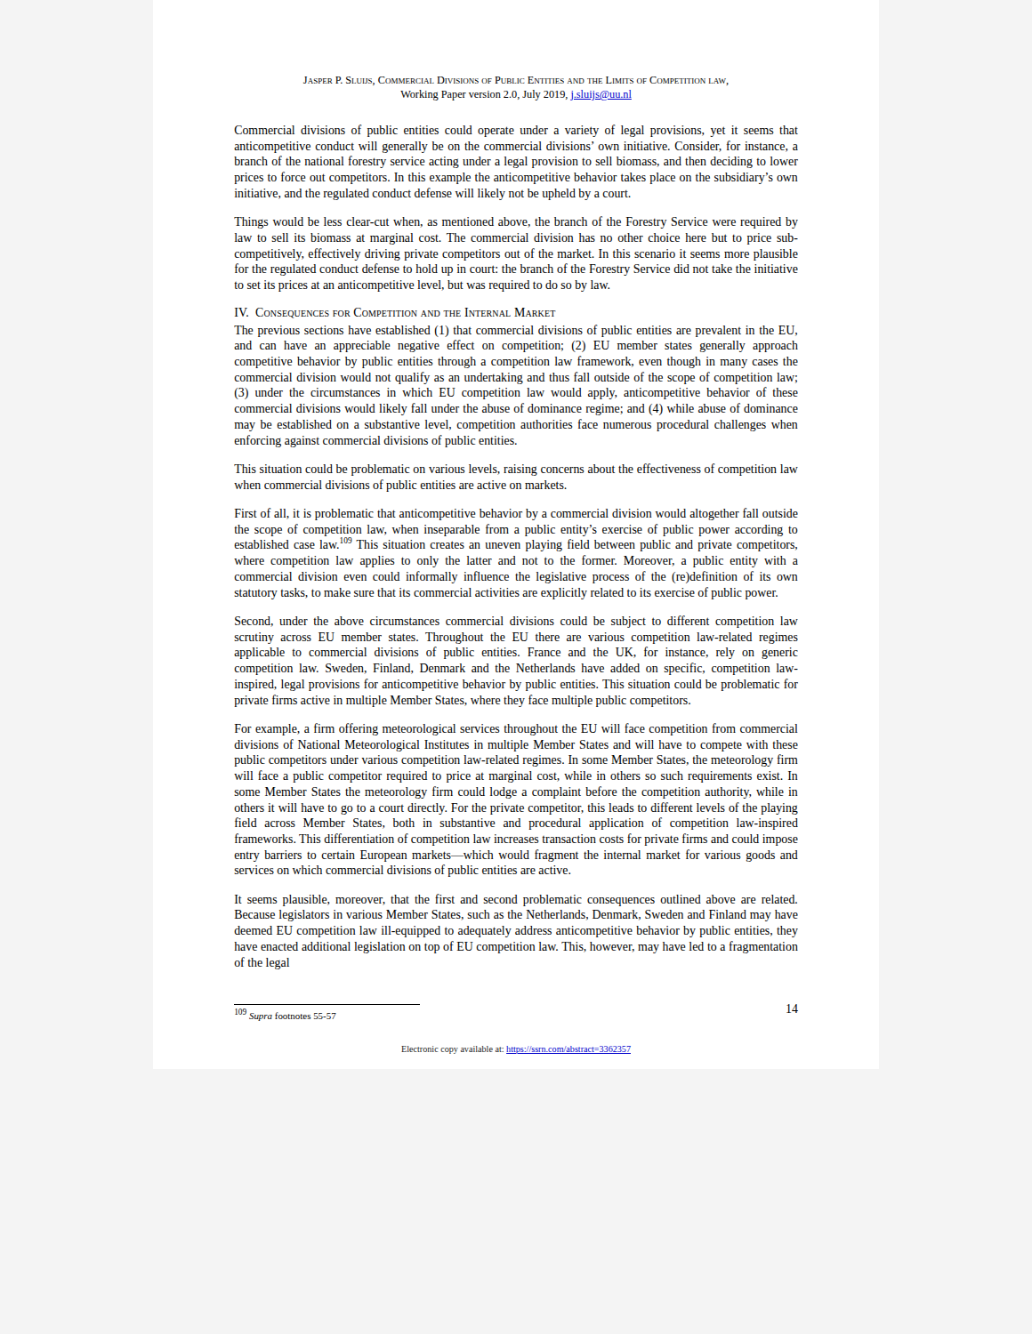Jasper P. Sluijs, Commercial Divisions of Public Entities and the Limits of Competition law,
Working Paper version 2.0, July 2019, j.sluijs@uu.nl
Commercial divisions of public entities could operate under a variety of legal provisions, yet it seems that anticompetitive conduct will generally be on the commercial divisions’ own initiative. Consider, for instance, a branch of the national forestry service acting under a legal provision to sell biomass, and then deciding to lower prices to force out competitors. In this example the anticompetitive behavior takes place on the subsidiary’s own initiative, and the regulated conduct defense will likely not be upheld by a court.
Things would be less clear-cut when, as mentioned above, the branch of the Forestry Service were required by law to sell its biomass at marginal cost. The commercial division has no other choice here but to price sub-competitively, effectively driving private competitors out of the market. In this scenario it seems more plausible for the regulated conduct defense to hold up in court: the branch of the Forestry Service did not take the initiative to set its prices at an anticompetitive level, but was required to do so by law.
IV. Consequences for Competition and the Internal Market
The previous sections have established (1) that commercial divisions of public entities are prevalent in the EU, and can have an appreciable negative effect on competition; (2) EU member states generally approach competitive behavior by public entities through a competition law framework, even though in many cases the commercial division would not qualify as an undertaking and thus fall outside of the scope of competition law; (3) under the circumstances in which EU competition law would apply, anticompetitive behavior of these commercial divisions would likely fall under the abuse of dominance regime; and (4) while abuse of dominance may be established on a substantive level, competition authorities face numerous procedural challenges when enforcing against commercial divisions of public entities.
This situation could be problematic on various levels, raising concerns about the effectiveness of competition law when commercial divisions of public entities are active on markets.
First of all, it is problematic that anticompetitive behavior by a commercial division would altogether fall outside the scope of competition law, when inseparable from a public entity’s exercise of public power according to established case law.109 This situation creates an uneven playing field between public and private competitors, where competition law applies to only the latter and not to the former. Moreover, a public entity with a commercial division even could informally influence the legislative process of the (re)definition of its own statutory tasks, to make sure that its commercial activities are explicitly related to its exercise of public power.
Second, under the above circumstances commercial divisions could be subject to different competition law scrutiny across EU member states. Throughout the EU there are various competition law-related regimes applicable to commercial divisions of public entities. France and the UK, for instance, rely on generic competition law. Sweden, Finland, Denmark and the Netherlands have added on specific, competition law-inspired, legal provisions for anticompetitive behavior by public entities. This situation could be problematic for private firms active in multiple Member States, where they face multiple public competitors.
For example, a firm offering meteorological services throughout the EU will face competition from commercial divisions of National Meteorological Institutes in multiple Member States and will have to compete with these public competitors under various competition law-related regimes. In some Member States, the meteorology firm will face a public competitor required to price at marginal cost, while in others so such requirements exist. In some Member States the meteorology firm could lodge a complaint before the competition authority, while in others it will have to go to a court directly. For the private competitor, this leads to different levels of the playing field across Member States, both in substantive and procedural application of competition law-inspired frameworks. This differentiation of competition law increases transaction costs for private firms and could impose entry barriers to certain European markets—which would fragment the internal market for various goods and services on which commercial divisions of public entities are active.
It seems plausible, moreover, that the first and second problematic consequences outlined above are related. Because legislators in various Member States, such as the Netherlands, Denmark, Sweden and Finland may have deemed EU competition law ill-equipped to adequately address anticompetitive behavior by public entities, they have enacted additional legislation on top of EU competition law. This, however, may have led to a fragmentation of the legal
109 Supra footnotes 55-57
14
Electronic copy available at: https://ssrn.com/abstract=3362357